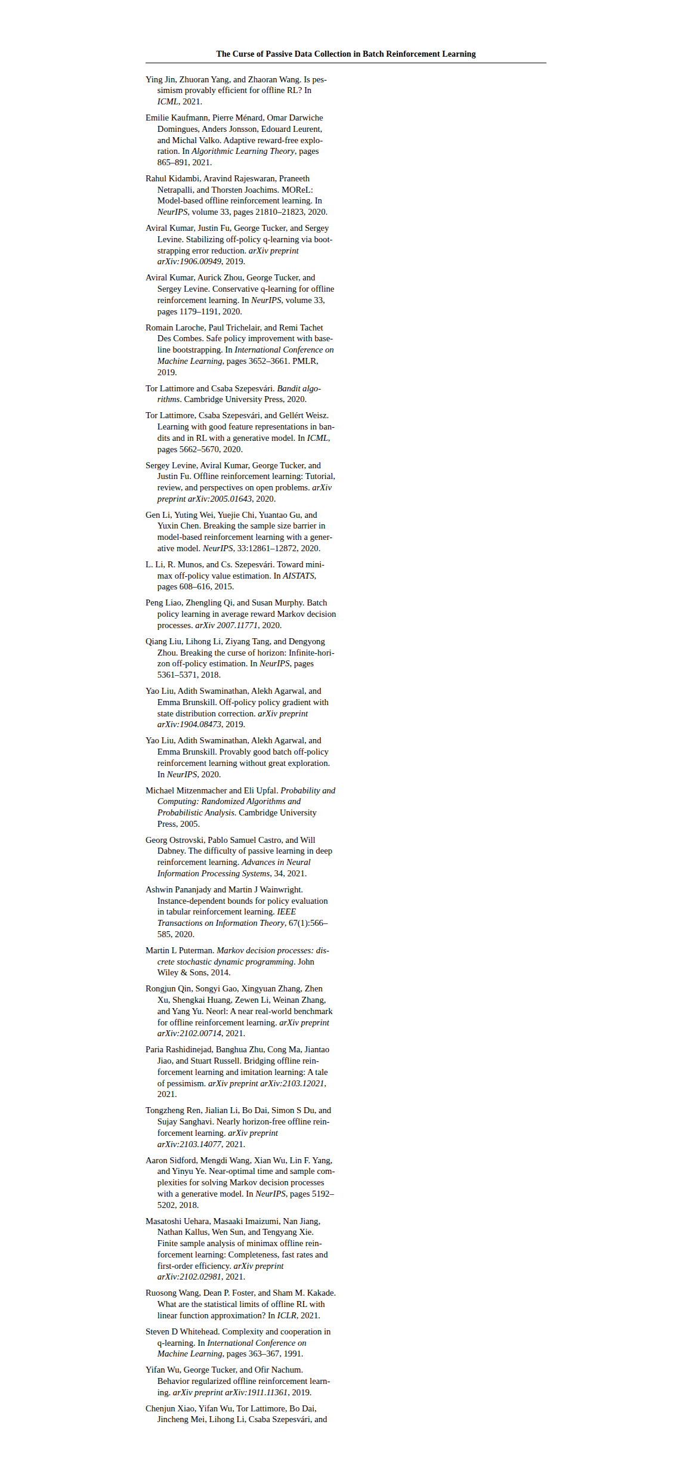The Curse of Passive Data Collection in Batch Reinforcement Learning
Ying Jin, Zhuoran Yang, and Zhaoran Wang. Is pessimism provably efficient for offline RL? In ICML, 2021.
Emilie Kaufmann, Pierre Ménard, Omar Darwiche Domingues, Anders Jonsson, Edouard Leurent, and Michal Valko. Adaptive reward-free exploration. In Algorithmic Learning Theory, pages 865–891, 2021.
Rahul Kidambi, Aravind Rajeswaran, Praneeth Netrapalli, and Thorsten Joachims. MOReL: Model-based offline reinforcement learning. In NeurIPS, volume 33, pages 21810–21823, 2020.
Aviral Kumar, Justin Fu, George Tucker, and Sergey Levine. Stabilizing off-policy q-learning via bootstrapping error reduction. arXiv preprint arXiv:1906.00949, 2019.
Aviral Kumar, Aurick Zhou, George Tucker, and Sergey Levine. Conservative q-learning for offline reinforcement learning. In NeurIPS, volume 33, pages 1179–1191, 2020.
Romain Laroche, Paul Trichelair, and Remi Tachet Des Combes. Safe policy improvement with baseline bootstrapping. In International Conference on Machine Learning, pages 3652–3661. PMLR, 2019.
Tor Lattimore and Csaba Szepesvári. Bandit algorithms. Cambridge University Press, 2020.
Tor Lattimore, Csaba Szepesvári, and Gellért Weisz. Learning with good feature representations in bandits and in RL with a generative model. In ICML, pages 5662–5670, 2020.
Sergey Levine, Aviral Kumar, George Tucker, and Justin Fu. Offline reinforcement learning: Tutorial, review, and perspectives on open problems. arXiv preprint arXiv:2005.01643, 2020.
Gen Li, Yuting Wei, Yuejie Chi, Yuantao Gu, and Yuxin Chen. Breaking the sample size barrier in model-based reinforcement learning with a generative model. NeurIPS, 33:12861–12872, 2020.
L. Li, R. Munos, and Cs. Szepesvári. Toward minimax off-policy value estimation. In AISTATS, pages 608–616, 2015.
Peng Liao, Zhengling Qi, and Susan Murphy. Batch policy learning in average reward Markov decision processes. arXiv 2007.11771, 2020.
Qiang Liu, Lihong Li, Ziyang Tang, and Dengyong Zhou. Breaking the curse of horizon: Infinite-horizon off-policy estimation. In NeurIPS, pages 5361–5371, 2018.
Yao Liu, Adith Swaminathan, Alekh Agarwal, and Emma Brunskill. Off-policy policy gradient with state distribution correction. arXiv preprint arXiv:1904.08473, 2019.
Yao Liu, Adith Swaminathan, Alekh Agarwal, and Emma Brunskill. Provably good batch off-policy reinforcement learning without great exploration. In NeurIPS, 2020.
Michael Mitzenmacher and Eli Upfal. Probability and Computing: Randomized Algorithms and Probabilistic Analysis. Cambridge University Press, 2005.
Georg Ostrovski, Pablo Samuel Castro, and Will Dabney. The difficulty of passive learning in deep reinforcement learning. Advances in Neural Information Processing Systems, 34, 2021.
Ashwin Pananjady and Martin J Wainwright. Instance-dependent bounds for policy evaluation in tabular reinforcement learning. IEEE Transactions on Information Theory, 67(1):566–585, 2020.
Martin L Puterman. Markov decision processes: discrete stochastic dynamic programming. John Wiley & Sons, 2014.
Rongjun Qin, Songyi Gao, Xingyuan Zhang, Zhen Xu, Shengkai Huang, Zewen Li, Weinan Zhang, and Yang Yu. Neorl: A near real-world benchmark for offline reinforcement learning. arXiv preprint arXiv:2102.00714, 2021.
Paria Rashidinejad, Banghua Zhu, Cong Ma, Jiantao Jiao, and Stuart Russell. Bridging offline reinforcement learning and imitation learning: A tale of pessimism. arXiv preprint arXiv:2103.12021, 2021.
Tongzheng Ren, Jialian Li, Bo Dai, Simon S Du, and Sujay Sanghavi. Nearly horizon-free offline reinforcement learning. arXiv preprint arXiv:2103.14077, 2021.
Aaron Sidford, Mengdi Wang, Xian Wu, Lin F. Yang, and Yinyu Ye. Near-optimal time and sample complexities for solving Markov decision processes with a generative model. In NeurIPS, pages 5192–5202, 2018.
Masatoshi Uehara, Masaaki Imaizumi, Nan Jiang, Nathan Kallus, Wen Sun, and Tengyang Xie. Finite sample analysis of minimax offline reinforcement learning: Completeness, fast rates and first-order efficiency. arXiv preprint arXiv:2102.02981, 2021.
Ruosong Wang, Dean P. Foster, and Sham M. Kakade. What are the statistical limits of offline RL with linear function approximation? In ICLR, 2021.
Steven D Whitehead. Complexity and cooperation in q-learning. In International Conference on Machine Learning, pages 363–367, 1991.
Yifan Wu, George Tucker, and Ofir Nachum. Behavior regularized offline reinforcement learning. arXiv preprint arXiv:1911.11361, 2019.
Chenjun Xiao, Yifan Wu, Tor Lattimore, Bo Dai, Jincheng Mei, Lihong Li, Csaba Szepesvári, and